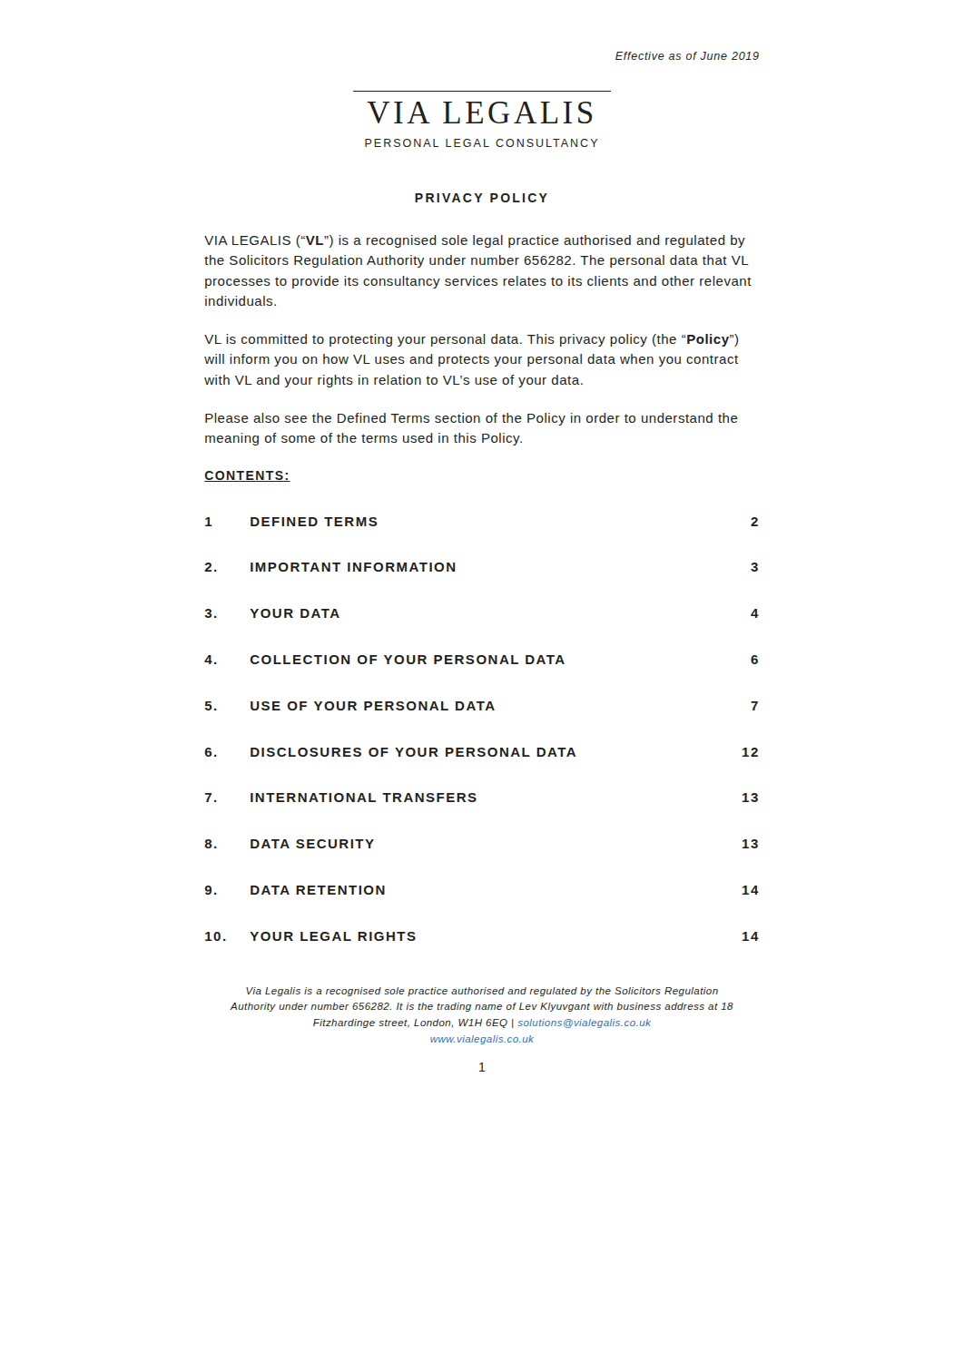Effective as of June 2019
VIA LEGALIS
PERSONAL LEGAL CONSULTANCY
PRIVACY POLICY
VIA LEGALIS (“VL”) is a recognised sole legal practice authorised and regulated by the Solicitors Regulation Authority under number 656282. The personal data that VL processes to provide its consultancy services relates to its clients and other relevant individuals.
VL is committed to protecting your personal data. This privacy policy (the “Policy”) will inform you on how VL uses and protects your personal data when you contract with VL and your rights in relation to VL’s use of your data.
Please also see the Defined Terms section of the Policy in order to understand the meaning of some of the terms used in this Policy.
CONTENTS:
1 DEFINED TERMS 2
2. IMPORTANT INFORMATION 3
3. YOUR DATA 4
4. COLLECTION OF YOUR PERSONAL DATA 6
5. USE OF YOUR PERSONAL DATA 7
6. DISCLOSURES OF YOUR PERSONAL DATA 12
7. INTERNATIONAL TRANSFERS 13
8. DATA SECURITY 13
9. DATA RETENTION 14
10. YOUR LEGAL RIGHTS 14
Via Legalis is a recognised sole practice authorised and regulated by the Solicitors Regulation
Authority under number 656282. It is the trading name of Lev Klyuvgant with business address at 18
Fitzhardinge street, London, W1H 6EQ | solutions@vialegalis.co.uk
www.vialegalis.co.uk
1